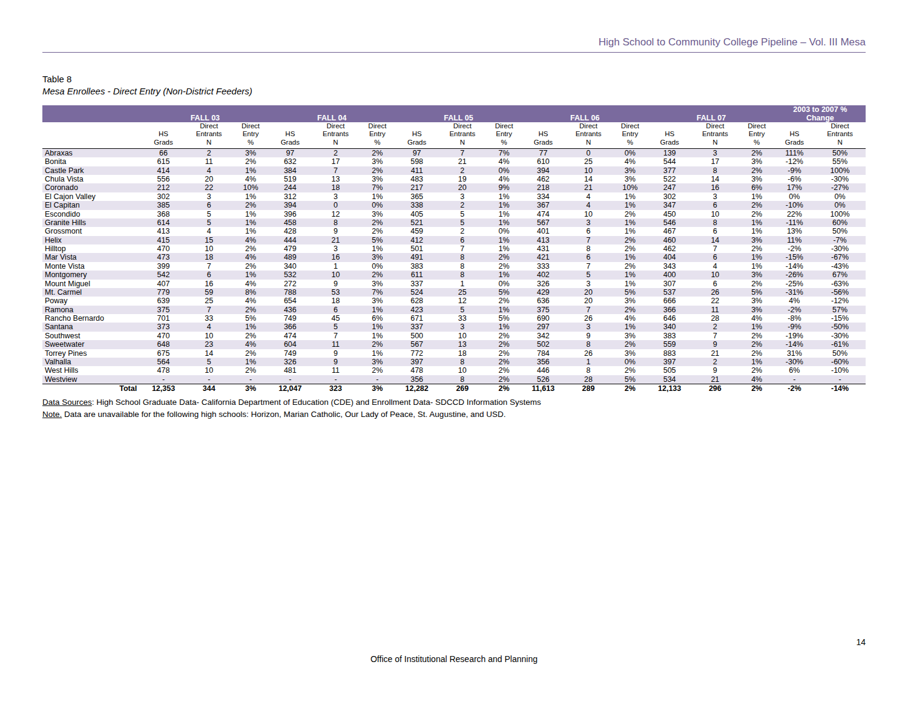High School to Community College Pipeline – Vol. III Mesa
Table 8
Mesa Enrollees - Direct Entry (Non-District Feeders)
| | FALL 03 | FALL 04 | FALL 05 | FALL 06 | FALL 07 | 2003 to 2007 % Change |
| --- | --- | --- | --- | --- | --- | --- |
| | HS Grads | Direct Entrants N | Direct Entry % | HS Grads | Direct Entrants N | Direct Entry % | HS Grads | Direct Entrants N | Direct Entry % | HS Grads | Direct Entrants N | Direct Entry % | HS Grads | Direct Entrants N | Direct Entry % | HS Grads | Direct Entrants N |
| Abraxas | 66 | 2 | 3% | 97 | 2 | 2% | 97 | 7 | 7% | 77 | 0 | 0% | 139 | 3 | 2% | 111% | 50% |
| Bonita | 615 | 11 | 2% | 632 | 17 | 3% | 598 | 21 | 4% | 610 | 25 | 4% | 544 | 17 | 3% | -12% | 55% |
| Castle Park | 414 | 4 | 1% | 384 | 7 | 2% | 411 | 2 | 0% | 394 | 10 | 3% | 377 | 8 | 2% | -9% | 100% |
| Chula Vista | 556 | 20 | 4% | 519 | 13 | 3% | 483 | 19 | 4% | 462 | 14 | 3% | 522 | 14 | 3% | -6% | -30% |
| Coronado | 212 | 22 | 10% | 244 | 18 | 7% | 217 | 20 | 9% | 218 | 21 | 10% | 247 | 16 | 6% | 17% | -27% |
| El Cajon Valley | 302 | 3 | 1% | 312 | 3 | 1% | 365 | 3 | 1% | 334 | 4 | 1% | 302 | 3 | 1% | 0% | 0% |
| El Capitan | 385 | 6 | 2% | 394 | 0 | 0% | 338 | 2 | 1% | 367 | 4 | 1% | 347 | 6 | 2% | -10% | 0% |
| Escondido | 368 | 5 | 1% | 396 | 12 | 3% | 405 | 5 | 1% | 474 | 10 | 2% | 450 | 10 | 2% | 22% | 100% |
| Granite Hills | 614 | 5 | 1% | 458 | 8 | 2% | 521 | 5 | 1% | 567 | 3 | 1% | 546 | 8 | 1% | -11% | 60% |
| Grossmont | 413 | 4 | 1% | 428 | 9 | 2% | 459 | 2 | 0% | 401 | 6 | 1% | 467 | 6 | 1% | 13% | 50% |
| Helix | 415 | 15 | 4% | 444 | 21 | 5% | 412 | 6 | 1% | 413 | 7 | 2% | 460 | 14 | 3% | 11% | -7% |
| Hilltop | 470 | 10 | 2% | 479 | 3 | 1% | 501 | 7 | 1% | 431 | 8 | 2% | 462 | 7 | 2% | -2% | -30% |
| Mar Vista | 473 | 18 | 4% | 489 | 16 | 3% | 491 | 8 | 2% | 421 | 6 | 1% | 404 | 6 | 1% | -15% | -67% |
| Monte Vista | 399 | 7 | 2% | 340 | 1 | 0% | 383 | 8 | 2% | 333 | 7 | 2% | 343 | 4 | 1% | -14% | -43% |
| Montgomery | 542 | 6 | 1% | 532 | 10 | 2% | 611 | 8 | 1% | 402 | 5 | 1% | 400 | 10 | 3% | -26% | 67% |
| Mount Miguel | 407 | 16 | 4% | 272 | 9 | 3% | 337 | 1 | 0% | 326 | 3 | 1% | 307 | 6 | 2% | -25% | -63% |
| Mt. Carmel | 779 | 59 | 8% | 788 | 53 | 7% | 524 | 25 | 5% | 429 | 20 | 5% | 537 | 26 | 5% | -31% | -56% |
| Poway | 639 | 25 | 4% | 654 | 18 | 3% | 628 | 12 | 2% | 636 | 20 | 3% | 666 | 22 | 3% | 4% | -12% |
| Ramona | 375 | 7 | 2% | 436 | 6 | 1% | 423 | 5 | 1% | 375 | 7 | 2% | 366 | 11 | 3% | -2% | 57% |
| Rancho Bernardo | 701 | 33 | 5% | 749 | 45 | 6% | 671 | 33 | 5% | 690 | 26 | 4% | 646 | 28 | 4% | -8% | -15% |
| Santana | 373 | 4 | 1% | 366 | 5 | 1% | 337 | 3 | 1% | 297 | 3 | 1% | 340 | 2 | 1% | -9% | -50% |
| Southwest | 470 | 10 | 2% | 474 | 7 | 1% | 500 | 10 | 2% | 342 | 9 | 3% | 383 | 7 | 2% | -19% | -30% |
| Sweetwater | 648 | 23 | 4% | 604 | 11 | 2% | 567 | 13 | 2% | 502 | 8 | 2% | 559 | 9 | 2% | -14% | -61% |
| Torrey Pines | 675 | 14 | 2% | 749 | 9 | 1% | 772 | 18 | 2% | 784 | 26 | 3% | 883 | 21 | 2% | 31% | 50% |
| Valhalla | 564 | 5 | 1% | 326 | 9 | 3% | 397 | 8 | 2% | 356 | 1 | 0% | 397 | 2 | 1% | -30% | -60% |
| West Hills | 478 | 10 | 2% | 481 | 11 | 2% | 478 | 10 | 2% | 446 | 8 | 2% | 505 | 9 | 2% | 6% | -10% |
| Westview | - | - | - | - | - | - | 356 | 8 | 2% | 526 | 28 | 5% | 534 | 21 | 4% | - | - |
| Total | 12,353 | 344 | 3% | 12,047 | 323 | 3% | 12,282 | 269 | 2% | 11,613 | 289 | 2% | 12,133 | 296 | 2% | -2% | -14% |
Data Sources: High School Graduate Data- California Department of Education (CDE) and Enrollment Data- SDCCD Information Systems
Note. Data are unavailable for the following high schools: Horizon, Marian Catholic, Our Lady of Peace, St. Augustine, and USD.
14
Office of Institutional Research and Planning